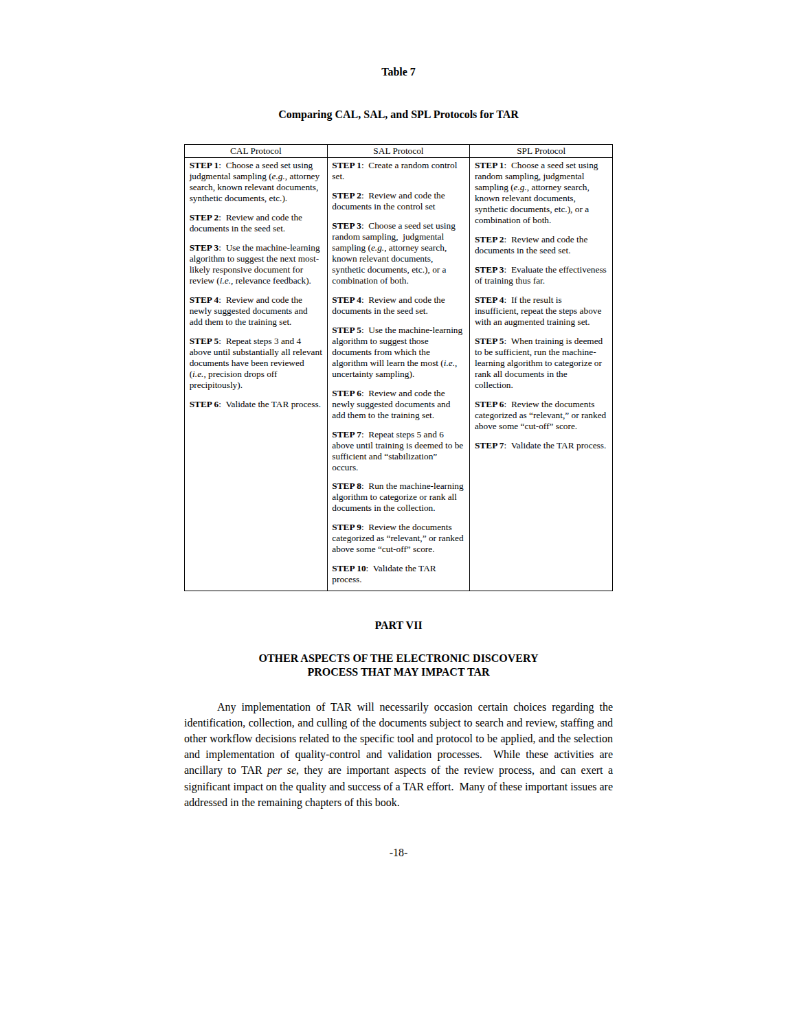Table 7
Comparing CAL, SAL, and SPL Protocols for TAR
| CAL Protocol | SAL Protocol | SPL Protocol |
| --- | --- | --- |
| STEP 1 : Choose a seed set using judgmental sampling ( e.g. , attorney search, known relevant documents, synthetic documents, etc.). STEP 2 : Review and code the documents in the seed set. STEP 3 : Use the machine-learning algorithm to suggest the next most-likely responsive document for review ( i.e. , relevance feedback). STEP 4 : Review and code the newly suggested documents and add them to the training set. STEP 5 : Repeat steps 3 and 4 above until substantially all relevant documents have been reviewed ( i.e. , precision drops off precipitously). STEP 6 : Validate the TAR process. | STEP 1 : Create a random control set. STEP 2 : Review and code the documents in the control set STEP 3 : Choose a seed set using random sampling, judgmental sampling ( e.g. , attorney search, known relevant documents, synthetic documents, etc.), or a combination of both. STEP 4 : Review and code the documents in the seed set. STEP 5 : Use the machine-learning algorithm to suggest those documents from which the algorithm will learn the most ( i.e. , uncertainty sampling). STEP 6 : Review and code the newly suggested documents and add them to the training set. STEP 7 : Repeat steps 5 and 6 above until training is deemed to be sufficient and “stabilization” occurs. STEP 8 : Run the machine-learning algorithm to categorize or rank all documents in the collection. STEP 9 : Review the documents categorized as “relevant,” or ranked above some “cut-off” score. STEP 10 : Validate the TAR process. | STEP 1 : Choose a seed set using random sampling, judgmental sampling ( e.g. , attorney search, known relevant documents, synthetic documents, etc.), or a combination of both. STEP 2 : Review and code the documents in the seed set. STEP 3 : Evaluate the effectiveness of training thus far. STEP 4 : If the result is insufficient, repeat the steps above with an augmented training set. STEP 5 : When training is deemed to be sufficient, run the machine-learning algorithm to categorize or rank all documents in the collection. STEP 6 : Review the documents categorized as “relevant,” or ranked above some “cut-off” score. STEP 7 : Validate the TAR process. |
PART VII
OTHER ASPECTS OF THE ELECTRONIC DISCOVERY
PROCESS THAT MAY IMPACT TAR
Any implementation of TAR will necessarily occasion certain choices regarding the identification, collection, and culling of the documents subject to search and review, staffing and other workflow decisions related to the specific tool and protocol to be applied, and the selection and implementation of quality-control and validation processes. While these activities are ancillary to TAR per se, they are important aspects of the review process, and can exert a significant impact on the quality and success of a TAR effort. Many of these important issues are addressed in the remaining chapters of this book.
-18-